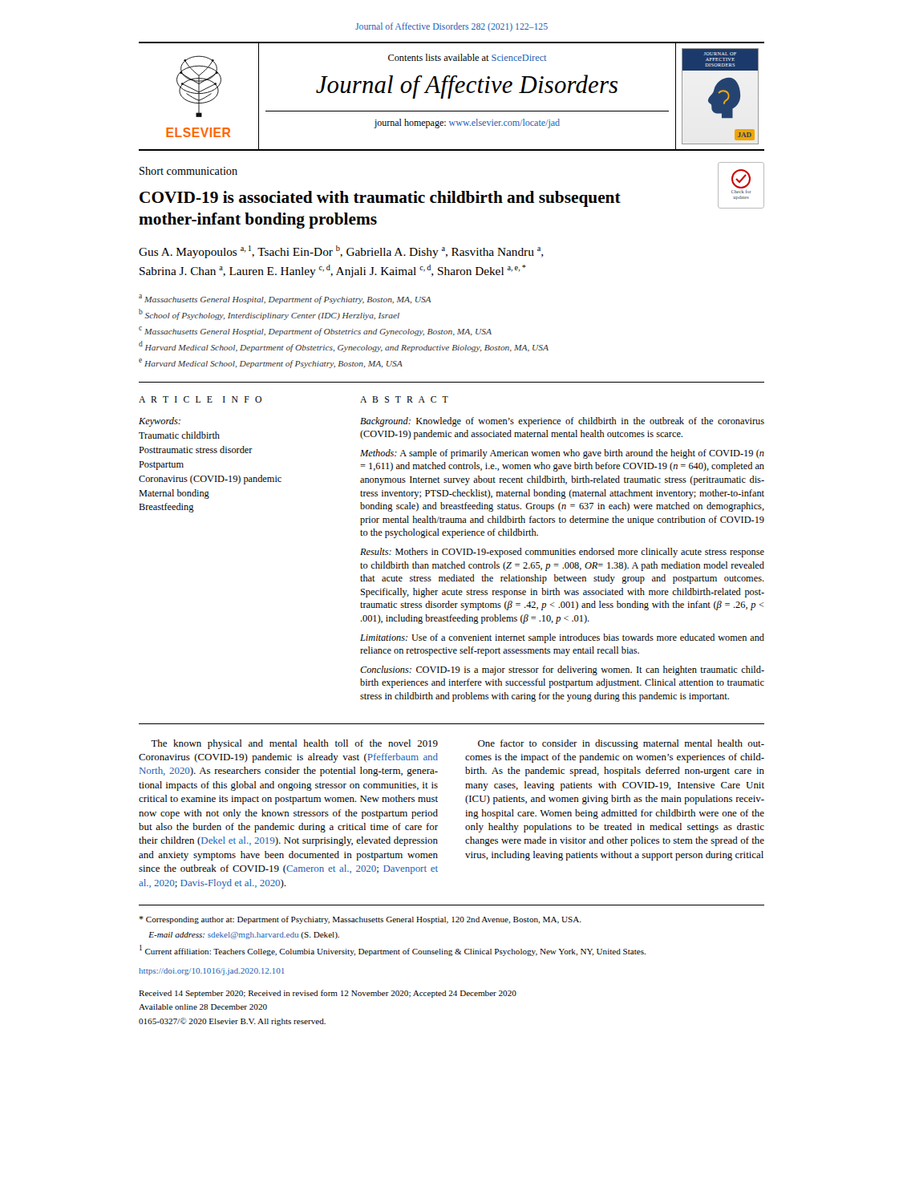Journal of Affective Disorders 282 (2021) 122–125
ELSEVIER
Contents lists available at ScienceDirect
Journal of Affective Disorders
journal homepage: www.elsevier.com/locate/jad
JOURNAL OF
AFFECTIVE
DISORDERS
JAD
Check for
updates
Short communication
COVID-19 is associated with traumatic childbirth and subsequent mother-infant bonding problems
Gus A. Mayopoulos a, 1, Tsachi Ein-Dor b, Gabriella A. Dishy a, Rasvitha Nandru a,
Sabrina J. Chan a, Lauren E. Hanley c, d, Anjali J. Kaimal c, d, Sharon Dekel a, e, *
a Massachusetts General Hospital, Department of Psychiatry, Boston, MA, USA
b School of Psychology, Interdisciplinary Center (IDC) Herzliya, Israel
c Massachusetts General Hosptial, Department of Obstetrics and Gynecology, Boston, MA, USA
d Harvard Medical School, Department of Obstetrics, Gynecology, and Reproductive Biology, Boston, MA, USA
e Harvard Medical School, Department of Psychiatry, Boston, MA, USA
A R T I C L E I N F O
Keywords:
Traumatic childbirth
Posttraumatic stress disorder
Postpartum
Coronavirus (COVID-19) pandemic
Maternal bonding
Breastfeeding
A B S T R A C T
Background: Knowledge of women’s experience of childbirth in the outbreak of the coronavirus (COVID-19) pandemic and associated maternal mental health outcomes is scarce.
Methods: A sample of primarily American women who gave birth around the height of COVID-19 (n = 1,611) and matched controls, i.e., women who gave birth before COVID-19 (n = 640), completed an anonymous Internet survey about recent childbirth, birth-related traumatic stress (peritraumatic distress inventory; PTSD-checklist), maternal bonding (maternal attachment inventory; mother-to-infant bonding scale) and breastfeeding status. Groups (n = 637 in each) were matched on demographics, prior mental health/trauma and childbirth factors to determine the unique contribution of COVID-19 to the psychological experience of childbirth.
Results: Mothers in COVID-19-exposed communities endorsed more clinically acute stress response to childbirth than matched controls (Z = 2.65, p = .008, OR= 1.38). A path mediation model revealed that acute stress mediated the relationship between study group and postpartum outcomes. Specifically, higher acute stress response in birth was associated with more childbirth-related posttraumatic stress disorder symptoms (β = .42, p < .001) and less bonding with the infant (β = .26, p < .001), including breastfeeding problems (β = .10, p < .01).
Limitations: Use of a convenient internet sample introduces bias towards more educated women and reliance on retrospective self-report assessments may entail recall bias.
Conclusions: COVID-19 is a major stressor for delivering women. It can heighten traumatic childbirth experiences and interfere with successful postpartum adjustment. Clinical attention to traumatic stress in childbirth and problems with caring for the young during this pandemic is important.
The known physical and mental health toll of the novel 2019 Coronavirus (COVID-19) pandemic is already vast (Pfefferbaum and North, 2020). As researchers consider the potential long-term, generational impacts of this global and ongoing stressor on communities, it is critical to examine its impact on postpartum women. New mothers must now cope with not only the known stressors of the postpartum period but also the burden of the pandemic during a critical time of care for their children (Dekel et al., 2019). Not surprisingly, elevated depression and anxiety symptoms have been documented in postpartum women since the outbreak of COVID-19 (Cameron et al., 2020; Davenport et al., 2020; Davis-Floyd et al., 2020).
One factor to consider in discussing maternal mental health outcomes is the impact of the pandemic on women’s experiences of childbirth. As the pandemic spread, hospitals deferred non-urgent care in many cases, leaving patients with COVID-19, Intensive Care Unit (ICU) patients, and women giving birth as the main populations receiving hospital care. Women being admitted for childbirth were one of the only healthy populations to be treated in medical settings as drastic changes were made in visitor and other polices to stem the spread of the virus, including leaving patients without a support person during critical
* Corresponding author at: Department of Psychiatry, Massachusetts General Hosptial, 120 2nd Avenue, Boston, MA, USA.
E-mail address: sdekel@mgh.harvard.edu (S. Dekel).
1 Current affiliation: Teachers College, Columbia University, Department of Counseling & Clinical Psychology, New York, NY, United States.
https://doi.org/10.1016/j.jad.2020.12.101
Received 14 September 2020; Received in revised form 12 November 2020; Accepted 24 December 2020
Available online 28 December 2020
0165-0327/© 2020 Elsevier B.V. All rights reserved.